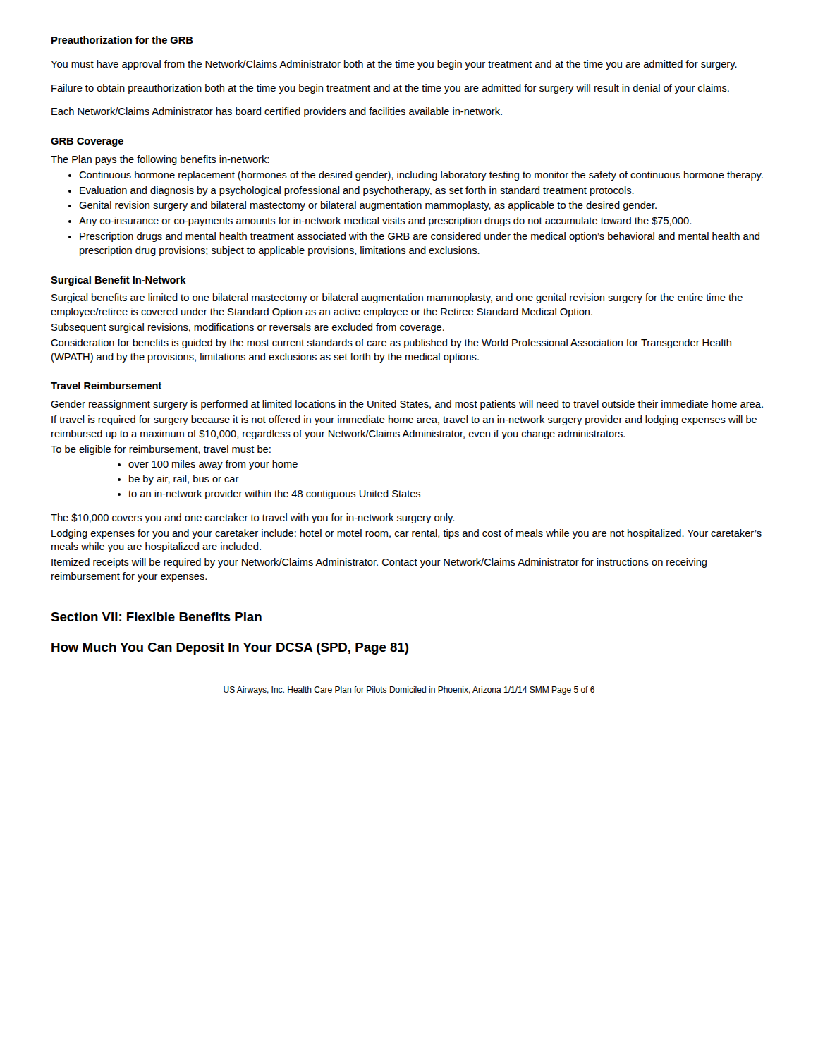Preauthorization for the GRB
You must have approval from the Network/Claims Administrator both at the time you begin your treatment and at the time you are admitted for surgery.
Failure to obtain preauthorization both at the time you begin treatment and at the time you are admitted for surgery will result in denial of your claims.
Each Network/Claims Administrator has board certified providers and facilities available in-network.
GRB Coverage
The Plan pays the following benefits in-network:
Continuous hormone replacement (hormones of the desired gender), including laboratory testing to monitor the safety of continuous hormone therapy.
Evaluation and diagnosis by a psychological professional and psychotherapy, as set forth in standard treatment protocols.
Genital revision surgery and bilateral mastectomy or bilateral augmentation mammoplasty, as applicable to the desired gender.
Any co-insurance or co-payments amounts for in-network medical visits and prescription drugs do not accumulate toward the $75,000.
Prescription drugs and mental health treatment associated with the GRB are considered under the medical option’s behavioral and mental health and prescription drug provisions; subject to applicable provisions, limitations and exclusions.
Surgical Benefit In-Network
Surgical benefits are limited to one bilateral mastectomy or bilateral augmentation mammoplasty, and one genital revision surgery for the entire time the employee/retiree is covered under the Standard Option as an active employee or the Retiree Standard Medical Option.
Subsequent surgical revisions, modifications or reversals are excluded from coverage.
Consideration for benefits is guided by the most current standards of care as published by the World Professional Association for Transgender Health (WPATH) and by the provisions, limitations and exclusions as set forth by the medical options.
Travel Reimbursement
Gender reassignment surgery is performed at limited locations in the United States, and most patients will need to travel outside their immediate home area.
If travel is required for surgery because it is not offered in your immediate home area, travel to an in-network surgery provider and lodging expenses will be reimbursed up to a maximum of $10,000, regardless of your Network/Claims Administrator, even if you change administrators.
To be eligible for reimbursement, travel must be:
over 100 miles away from your home
be by air, rail, bus or car
to an in-network provider within the 48 contiguous United States
The $10,000 covers you and one caretaker to travel with you for in-network surgery only.
Lodging expenses for you and your caretaker include: hotel or motel room, car rental, tips and cost of meals while you are not hospitalized. Your caretaker’s meals while you are hospitalized are included.
Itemized receipts will be required by your Network/Claims Administrator. Contact your Network/Claims Administrator for instructions on receiving reimbursement for your expenses.
Section VII: Flexible Benefits Plan
How Much You Can Deposit In Your DCSA (SPD, Page 81)
US Airways, Inc. Health Care Plan for Pilots Domiciled in Phoenix, Arizona 1/1/14 SMM Page 5 of 6